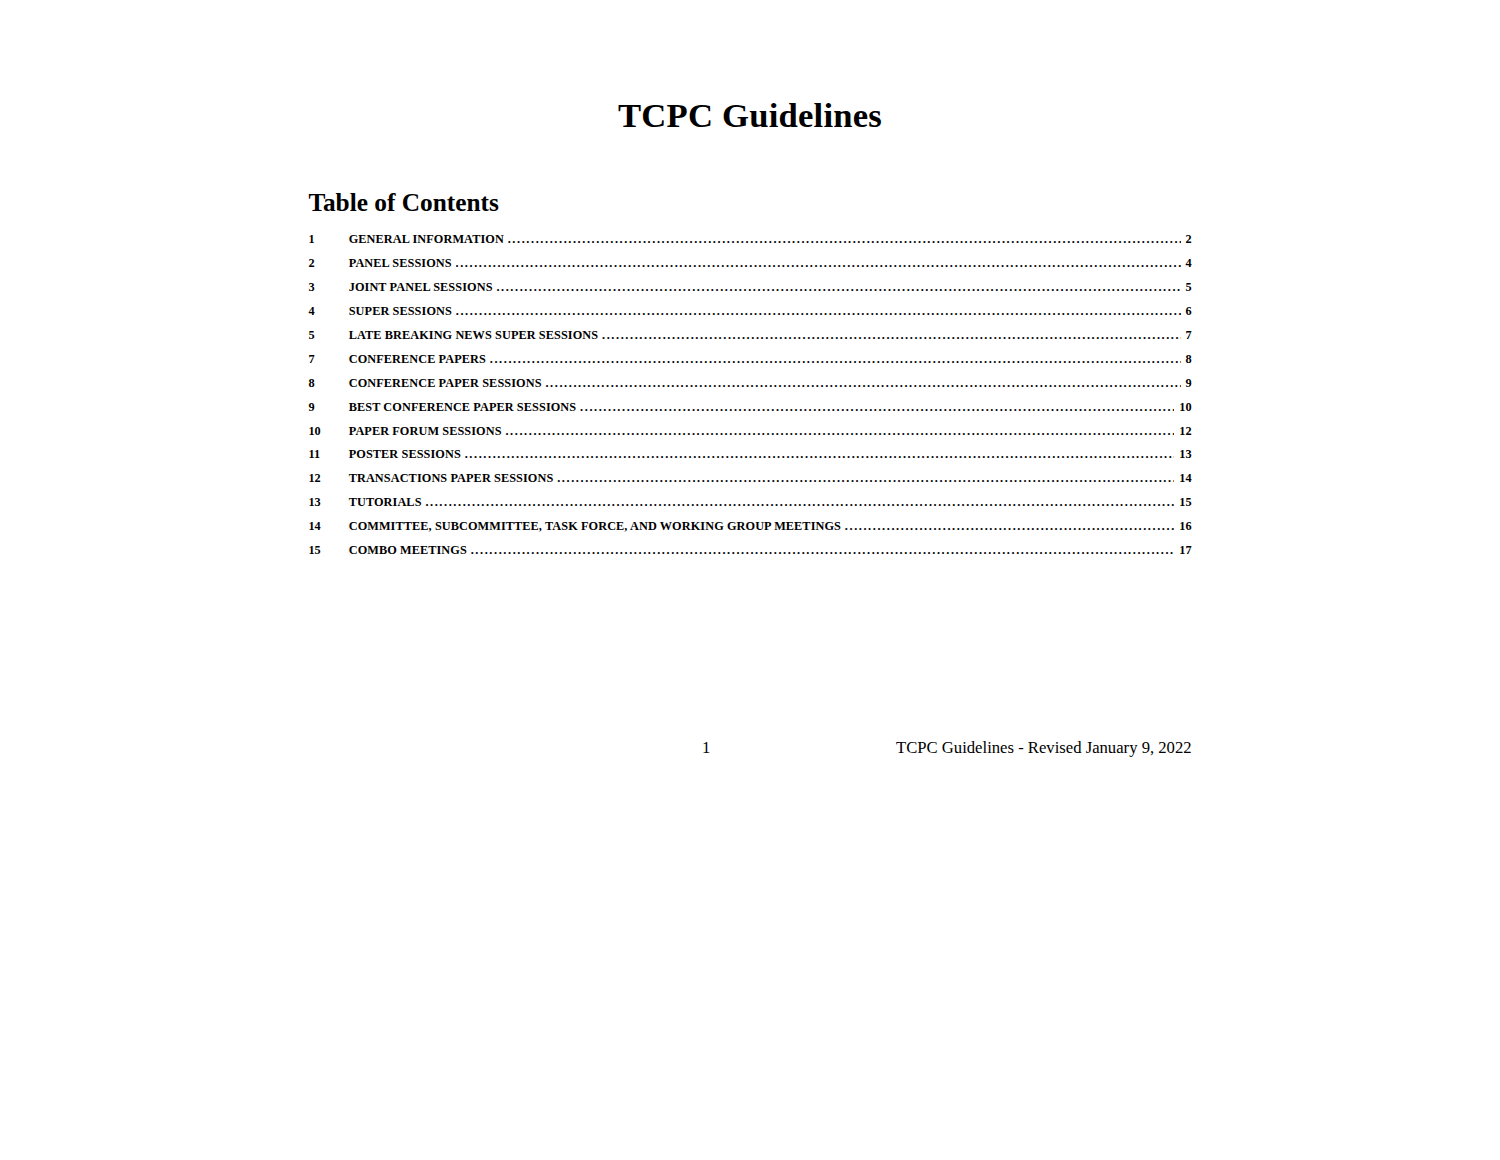TCPC Guidelines
Table of Contents
1 GENERAL INFORMATION ........................................................................................................................................................................................................................... 2
2 PANEL SESSIONS ........................................................................................................................................................................................................................... 4
3 JOINT PANEL SESSIONS ........................................................................................................................................................................................................................... 5
4 SUPER SESSIONS ........................................................................................................................................................................................................................... 6
5 LATE BREAKING NEWS SUPER SESSIONS ........................................................................................................................................................................................................................... 7
7 CONFERENCE PAPERS ........................................................................................................................................................................................................................... 8
8 CONFERENCE PAPER SESSIONS ........................................................................................................................................................................................................................... 9
9 BEST CONFERENCE PAPER SESSIONS ........................................................................................................................................................................................................................... 10
10 PAPER FORUM SESSIONS ........................................................................................................................................................................................................................... 12
11 POSTER SESSIONS ........................................................................................................................................................................................................................... 13
12 TRANSACTIONS PAPER SESSIONS ........................................................................................................................................................................................................................... 14
13 TUTORIALS ........................................................................................................................................................................................................................... 15
14 COMMITTEE, SUBCOMMITTEE, TASK FORCE, AND WORKING GROUP MEETINGS ........................................................................................................................................................................................................................... 16
15 COMBO MEETINGS ........................................................................................................................................................................................................................... 17
1
TCPC Guidelines - Revised January 9, 2022